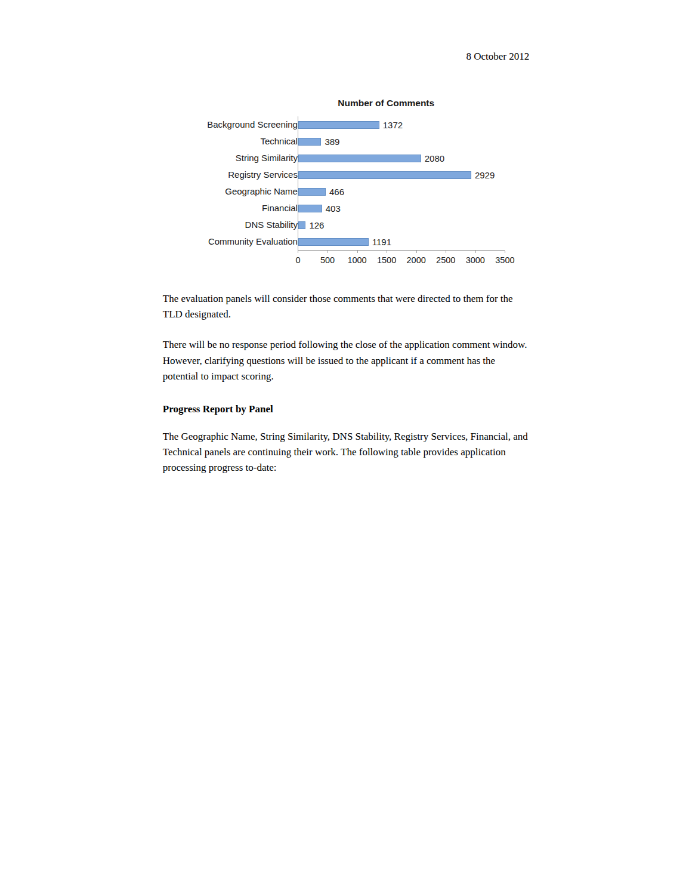8 October 2012
Number of Comments
| Background Screening | 1372 |
| Technical | 389 |
| String Similarity | 2080 |
| Registry Services | 2929 |
| Geographic Name | 466 |
| Financial | 403 |
| DNS Stability | 126 |
| Community Evaluation | 1191 |
| | 0 500 1000 1500 2000 2500 3000 3500 |
The evaluation panels will consider those comments that were directed to them for the TLD designated.
There will be no response period following the close of the application comment window. However, clarifying questions will be issued to the applicant if a comment has the potential to impact scoring.
Progress Report by Panel
The Geographic Name, String Similarity, DNS Stability, Registry Services, Financial, and Technical panels are continuing their work. The following table provides application processing progress to-date: